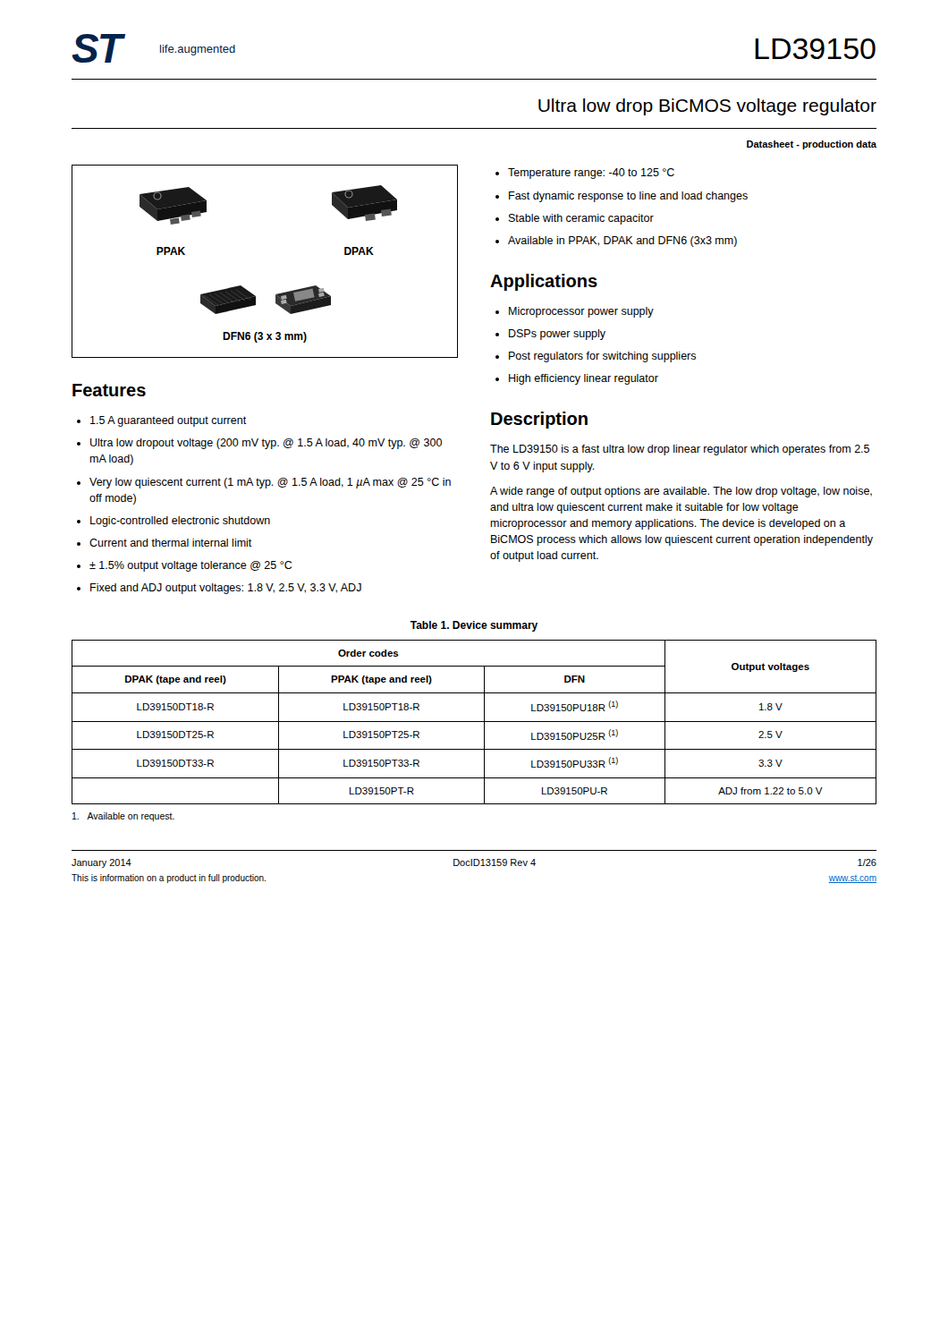ST life.augmented
LD39150
Ultra low drop BiCMOS voltage regulator
Datasheet - production data
PPAK
DPAK
DFN6 (3 x 3 mm)
Features
1.5 A guaranteed output current
Ultra low dropout voltage (200 mV typ. @ 1.5 A load, 40 mV typ. @ 300 mA load)
Very low quiescent current (1 mA typ. @ 1.5 A load, 1 µ A max @ 25 °C in off mode)
Logic-controlled electronic shutdown
Current and thermal internal limit
± 1.5% output voltage tolerance @ 25 °C
Fixed and ADJ output voltages: 1.8 V, 2.5 V, 3.3 V, ADJ
Temperature range: -40 to 125 °C
Fast dynamic response to line and load changes
Stable with ceramic capacitor
Available in PPAK, DPAK and DFN6 (3x3 mm)
Applications
Microprocessor power supply
DSPs power supply
Post regulators for switching suppliers
High efficiency linear regulator
Description
The LD39150 is a fast ultra low drop linear regulator which operates from 2.5 V to 6 V input supply.
A wide range of output options are available. The low drop voltage, low noise, and ultra low quiescent current make it suitable for low voltage microprocessor and memory applications. The device is developed on a BiCMOS process which allows low quiescent current operation independently of output load current.
Table 1. Device summary
| Order codes | Output voltages |
| --- | --- |
| DPAK (tape and reel) | PPAK (tape and reel) | DFN |
| LD39150DT18-R | LD39150PT18-R | LD39150PU18R (1) | 1.8 V |
| LD39150DT25-R | LD39150PT25-R | LD39150PU25R (1) | 2.5 V |
| LD39150DT33-R | LD39150PT33-R | LD39150PU33R (1) | 3.3 V |
| | LD39150PT-R | LD39150PU-R | ADJ from 1.22 to 5.0 V |
1. Available on request.
January 2014 DocID13159 Rev 4 1/26
This is information on a product in full production. www.st.com